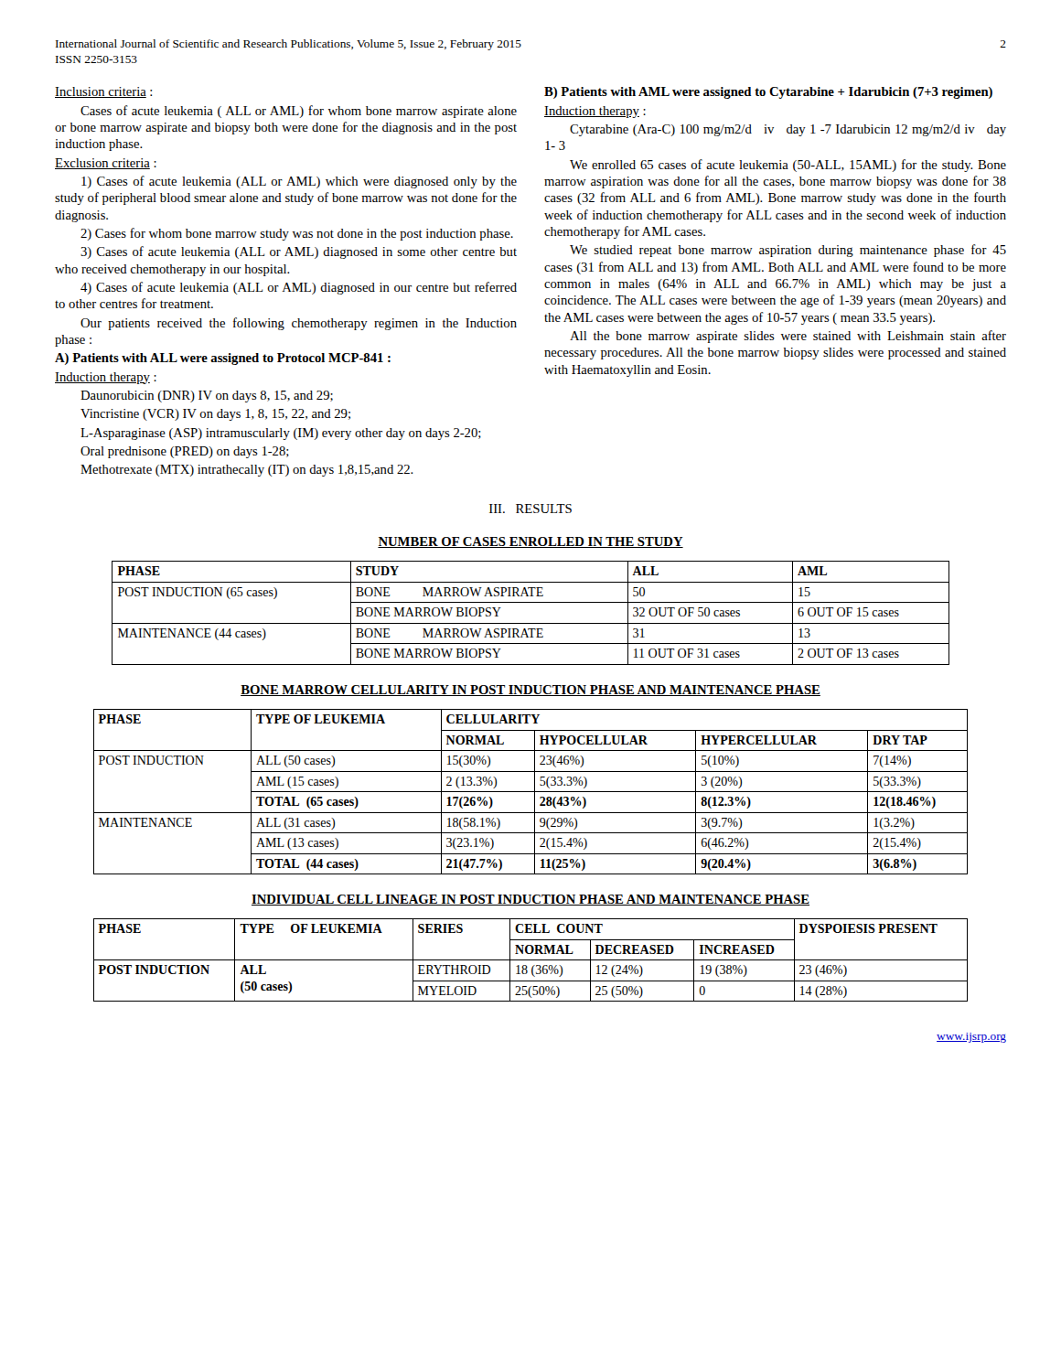International Journal of Scientific and Research Publications, Volume 5, Issue 2, February 2015
ISSN 2250-3153
2
Inclusion criteria :
Cases of acute leukemia ( ALL or AML) for whom bone marrow aspirate alone or bone marrow aspirate and biopsy both were done for the diagnosis and in the post induction phase.
Exclusion criteria :
1) Cases of acute leukemia (ALL or AML) which were diagnosed only by the study of peripheral blood smear alone and study of bone marrow was not done for the diagnosis.
2) Cases for whom bone marrow study was not done in the post induction phase.
3) Cases of acute leukemia (ALL or AML) diagnosed in some other centre but who received chemotherapy in our hospital.
4) Cases of acute leukemia (ALL or AML) diagnosed in our centre but referred to other centres for treatment.
Our patients received the following chemotherapy regimen in the Induction phase :
A) Patients with ALL were assigned to Protocol MCP-841 :
Induction therapy :
Daunorubicin (DNR) IV on days 8, 15, and 29;
Vincristine (VCR) IV on days 1, 8, 15, 22, and 29;
L-Asparaginase (ASP) intramuscularly (IM) every other day on days 2-20;
Oral prednisone (PRED) on days 1-28;
Methotrexate (MTX) intrathecally (IT) on days 1,8,15,and 22.
B) Patients with AML were assigned to Cytarabine + Idarubicin (7+3 regimen)
Induction therapy :
Cytarabine (Ara-C) 100 mg/m2/d iv day 1 -7 Idarubicin 12 mg/m2/d iv day 1- 3
We enrolled 65 cases of acute leukemia (50-ALL, 15AML) for the study. Bone marrow aspiration was done for all the cases, bone marrow biopsy was done for 38 cases (32 from ALL and 6 from AML). Bone marrow study was done in the fourth week of induction chemotherapy for ALL cases and in the second week of induction chemotherapy for AML cases.
We studied repeat bone marrow aspiration during maintenance phase for 45 cases (31 from ALL and 13) from AML. Both ALL and AML were found to be more common in males (64% in ALL and 66.7% in AML) which may be just a coincidence. The ALL cases were between the age of 1-39 years (mean 20years) and the AML cases were between the ages of 10-57 years ( mean 33.5 years).
All the bone marrow aspirate slides were stained with Leishmain stain after necessary procedures. All the bone marrow biopsy slides were processed and stained with Haematoxyllin and Eosin.
III. RESULTS
NUMBER OF CASES ENROLLED IN THE STUDY
| PHASE | STUDY | ALL | AML |
| --- | --- | --- | --- |
| POST INDUCTION (65 cases) | BONE MARROW ASPIRATE | 50 | 15 |
| BONE MARROW BIOPSY | 32 OUT OF 50 cases | 6 OUT OF 15 cases |
| MAINTENANCE (44 cases) | BONE MARROW ASPIRATE | 31 | 13 |
| BONE MARROW BIOPSY | 11 OUT OF 31 cases | 2 OUT OF 13 cases |
BONE MARROW CELLULARITY IN POST INDUCTION PHASE AND MAINTENANCE PHASE
| PHASE | TYPE OF LEUKEMIA | CELLULARITY |
| --- | --- | --- |
| NORMAL | HYPOCELLULAR | HYPERCELLULAR | DRY TAP |
| POST INDUCTION | ALL (50 cases) | 15(30%) | 23(46%) | 5(10%) | 7(14%) |
| AML (15 cases) | 2 (13.3%) | 5(33.3%) | 3 (20%) | 5(33.3%) |
| TOTAL (65 cases) | 17(26%) | 28(43%) | 8(12.3%) | 12(18.46%) |
| MAINTENANCE | ALL (31 cases) | 18(58.1%) | 9(29%) | 3(9.7%) | 1(3.2%) |
| AML (13 cases) | 3(23.1%) | 2(15.4%) | 6(46.2%) | 2(15.4%) |
| TOTAL (44 cases) | 21(47.7%) | 11(25%) | 9(20.4%) | 3(6.8%) |
INDIVIDUAL CELL LINEAGE IN POST INDUCTION PHASE AND MAINTENANCE PHASE
| PHASE | TYPE OF LEUKEMIA | SERIES | CELL COUNT | DYSPOIESIS PRESENT |
| --- | --- | --- | --- | --- |
| NORMAL | DECREASED | INCREASED |
| POST INDUCTION | ALL (50 cases) | ERYTHROID | 18 (36%) | 12 (24%) | 19 (38%) | 23 (46%) |
| MYELOID | 25(50%) | 25 (50%) | 0 | 14 (28%) |
www.ijsrp.org